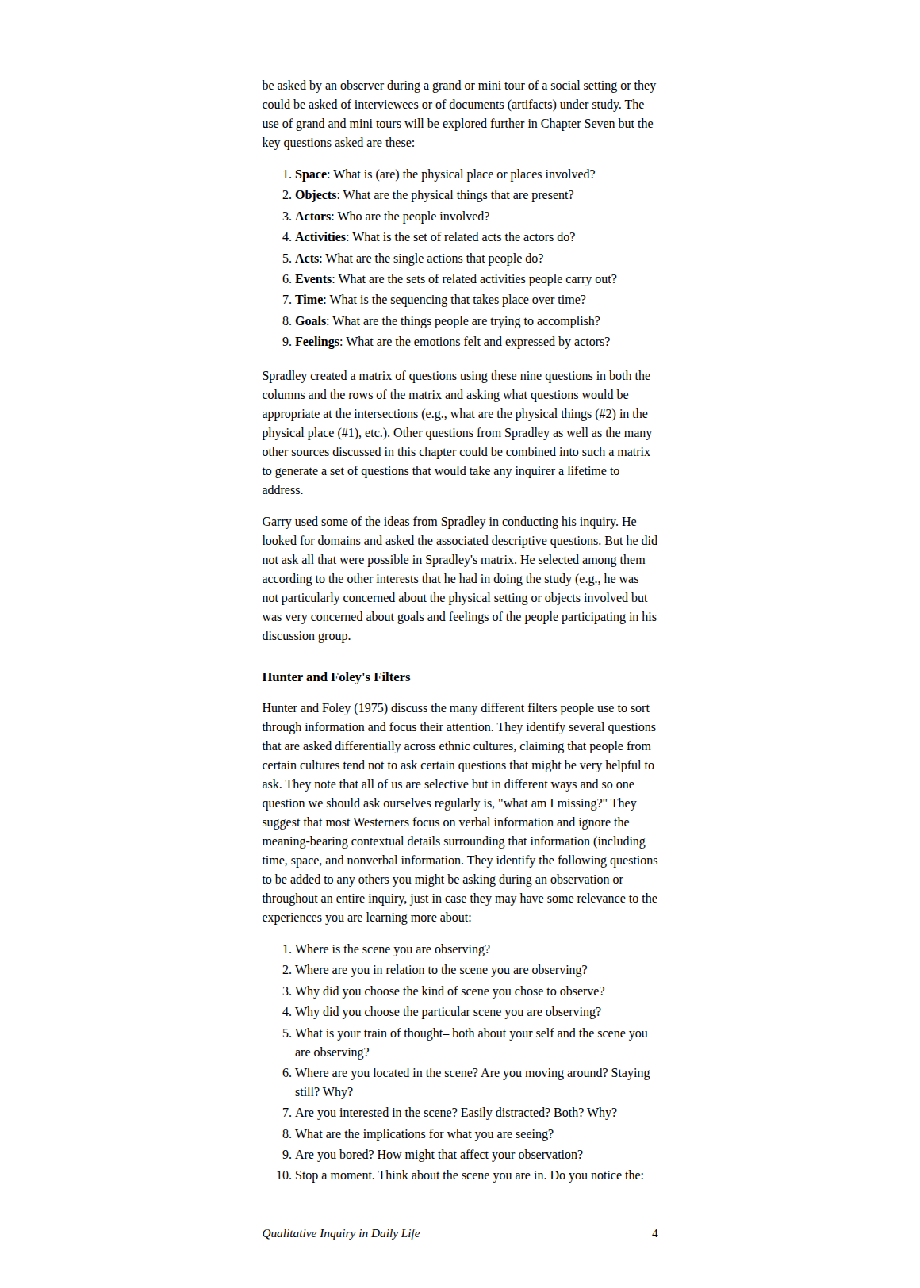be asked by an observer during a grand or mini tour of a social setting or they could be asked of interviewees or of documents (artifacts) under study. The use of grand and mini tours will be explored further in Chapter Seven but the key questions asked are these:
Space: What is (are) the physical place or places involved?
Objects: What are the physical things that are present?
Actors: Who are the people involved?
Activities: What is the set of related acts the actors do?
Acts: What are the single actions that people do?
Events: What are the sets of related activities people carry out?
Time: What is the sequencing that takes place over time?
Goals: What are the things people are trying to accomplish?
Feelings: What are the emotions felt and expressed by actors?
Spradley created a matrix of questions using these nine questions in both the columns and the rows of the matrix and asking what questions would be appropriate at the intersections (e.g., what are the physical things (#2) in the physical place (#1), etc.). Other questions from Spradley as well as the many other sources discussed in this chapter could be combined into such a matrix to generate a set of questions that would take any inquirer a lifetime to address.
Garry used some of the ideas from Spradley in conducting his inquiry. He looked for domains and asked the associated descriptive questions. But he did not ask all that were possible in Spradley's matrix. He selected among them according to the other interests that he had in doing the study (e.g., he was not particularly concerned about the physical setting or objects involved but was very concerned about goals and feelings of the people participating in his discussion group.
Hunter and Foley's Filters
Hunter and Foley (1975) discuss the many different filters people use to sort through information and focus their attention. They identify several questions that are asked differentially across ethnic cultures, claiming that people from certain cultures tend not to ask certain questions that might be very helpful to ask. They note that all of us are selective but in different ways and so one question we should ask ourselves regularly is, "what am I missing?" They suggest that most Westerners focus on verbal information and ignore the meaning-bearing contextual details surrounding that information (including time, space, and nonverbal information. They identify the following questions to be added to any others you might be asking during an observation or throughout an entire inquiry, just in case they may have some relevance to the experiences you are learning more about:
Where is the scene you are observing?
Where are you in relation to the scene you are observing?
Why did you choose the kind of scene you chose to observe?
Why did you choose the particular scene you are observing?
What is your train of thought– both about your self and the scene you are observing?
Where are you located in the scene? Are you moving around? Staying still? Why?
Are you interested in the scene? Easily distracted? Both? Why?
What are the implications for what you are seeing?
Are you bored? How might that affect your observation?
Stop a moment. Think about the scene you are in. Do you notice the:
Qualitative Inquiry in Daily Life 4